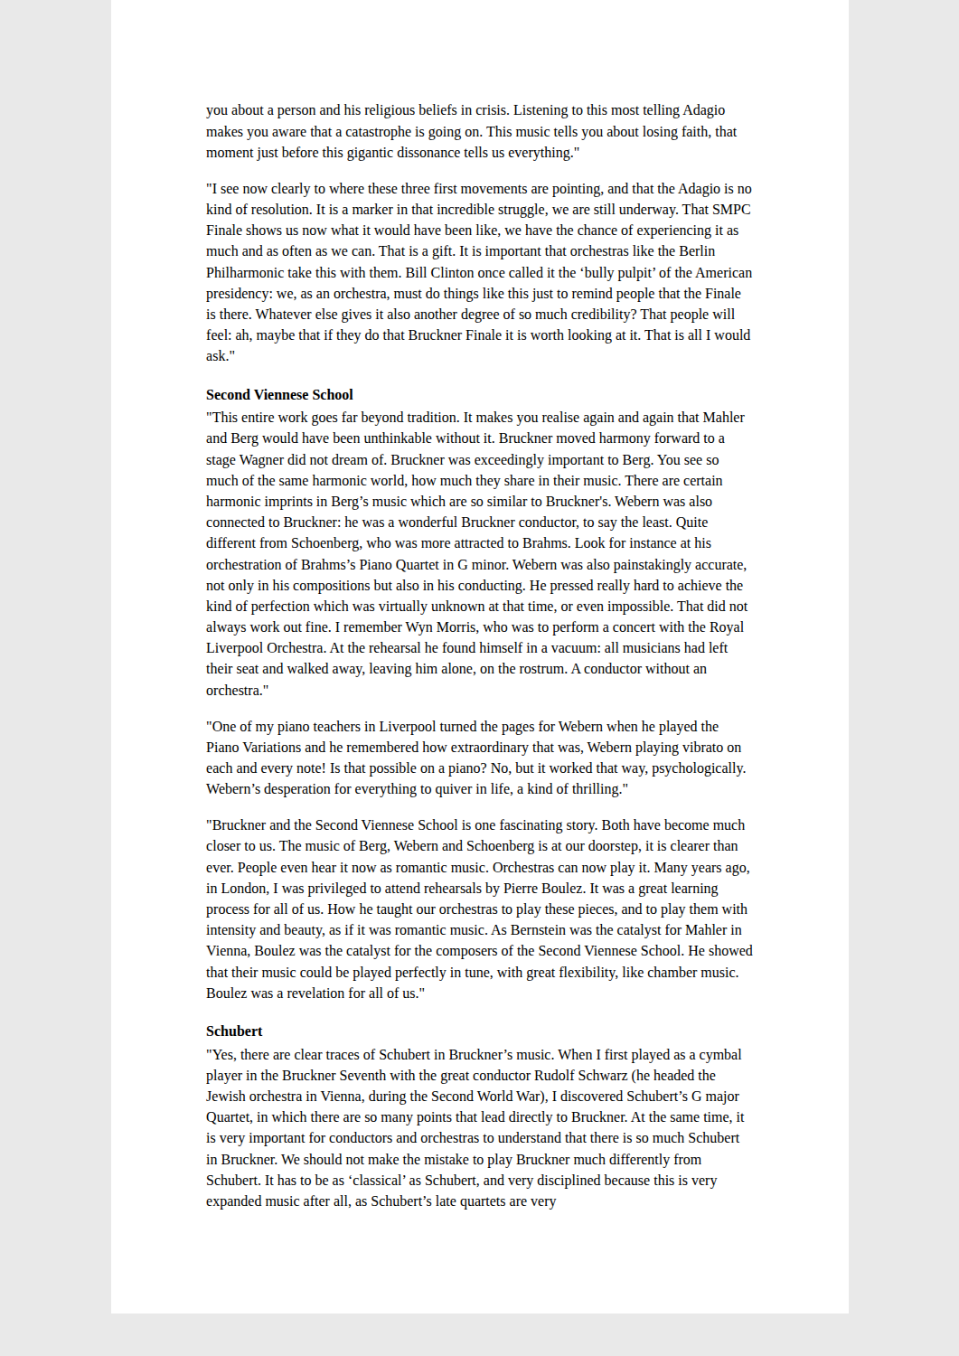you about a person and his religious beliefs in crisis. Listening to this most telling Adagio makes you aware that a catastrophe is going on. This music tells you about losing faith, that moment just before this gigantic dissonance tells us everything."
"I see now clearly to where these three first movements are pointing, and that the Adagio is no kind of resolution. It is a marker in that incredible struggle, we are still underway. That SMPC Finale shows us now what it would have been like, we have the chance of experiencing it as much and as often as we can. That is a gift. It is important that orchestras like the Berlin Philharmonic take this with them. Bill Clinton once called it the ‘bully pulpit’ of the American presidency: we, as an orchestra, must do things like this just to remind people that the Finale is there. Whatever else gives it also another degree of so much credibility? That people will feel: ah, maybe that if they do that Bruckner Finale it is worth looking at it. That is all I would ask."
Second Viennese School
"This entire work goes far beyond tradition. It makes you realise again and again that Mahler and Berg would have been unthinkable without it. Bruckner moved harmony forward to a stage Wagner did not dream of. Bruckner was exceedingly important to Berg. You see so much of the same harmonic world, how much they share in their music. There are certain harmonic imprints in Berg’s music which are so similar to Bruckner's. Webern was also connected to Bruckner: he was a wonderful Bruckner conductor, to say the least. Quite different from Schoenberg, who was more attracted to Brahms. Look for instance at his orchestration of Brahms’s Piano Quartet in G minor. Webern was also painstakingly accurate, not only in his compositions but also in his conducting. He pressed really hard to achieve the kind of perfection which was virtually unknown at that time, or even impossible. That did not always work out fine. I remember Wyn Morris, who was to perform a concert with the Royal Liverpool Orchestra. At the rehearsal he found himself in a vacuum: all musicians had left their seat and walked away, leaving him alone, on the rostrum. A conductor without an orchestra."
"One of my piano teachers in Liverpool turned the pages for Webern when he played the Piano Variations and he remembered how extraordinary that was, Webern playing vibrato on each and every note! Is that possible on a piano? No, but it worked that way, psychologically. Webern’s desperation for everything to quiver in life, a kind of thrilling."
"Bruckner and the Second Viennese School is one fascinating story. Both have become much closer to us. The music of Berg, Webern and Schoenberg is at our doorstep, it is clearer than ever. People even hear it now as romantic music. Orchestras can now play it. Many years ago, in London, I was privileged to attend rehearsals by Pierre Boulez. It was a great learning process for all of us. How he taught our orchestras to play these pieces, and to play them with intensity and beauty, as if it was romantic music. As Bernstein was the catalyst for Mahler in Vienna, Boulez was the catalyst for the composers of the Second Viennese School. He showed that their music could be played perfectly in tune, with great flexibility, like chamber music. Boulez was a revelation for all of us."
Schubert
"Yes, there are clear traces of Schubert in Bruckner’s music. When I first played as a cymbal player in the Bruckner Seventh with the great conductor Rudolf Schwarz (he headed the Jewish orchestra in Vienna, during the Second World War), I discovered Schubert’s G major Quartet, in which there are so many points that lead directly to Bruckner. At the same time, it is very important for conductors and orchestras to understand that there is so much Schubert in Bruckner. We should not make the mistake to play Bruckner much differently from Schubert. It has to be as ‘classical’ as Schubert, and very disciplined because this is very expanded music after all, as Schubert’s late quartets are very